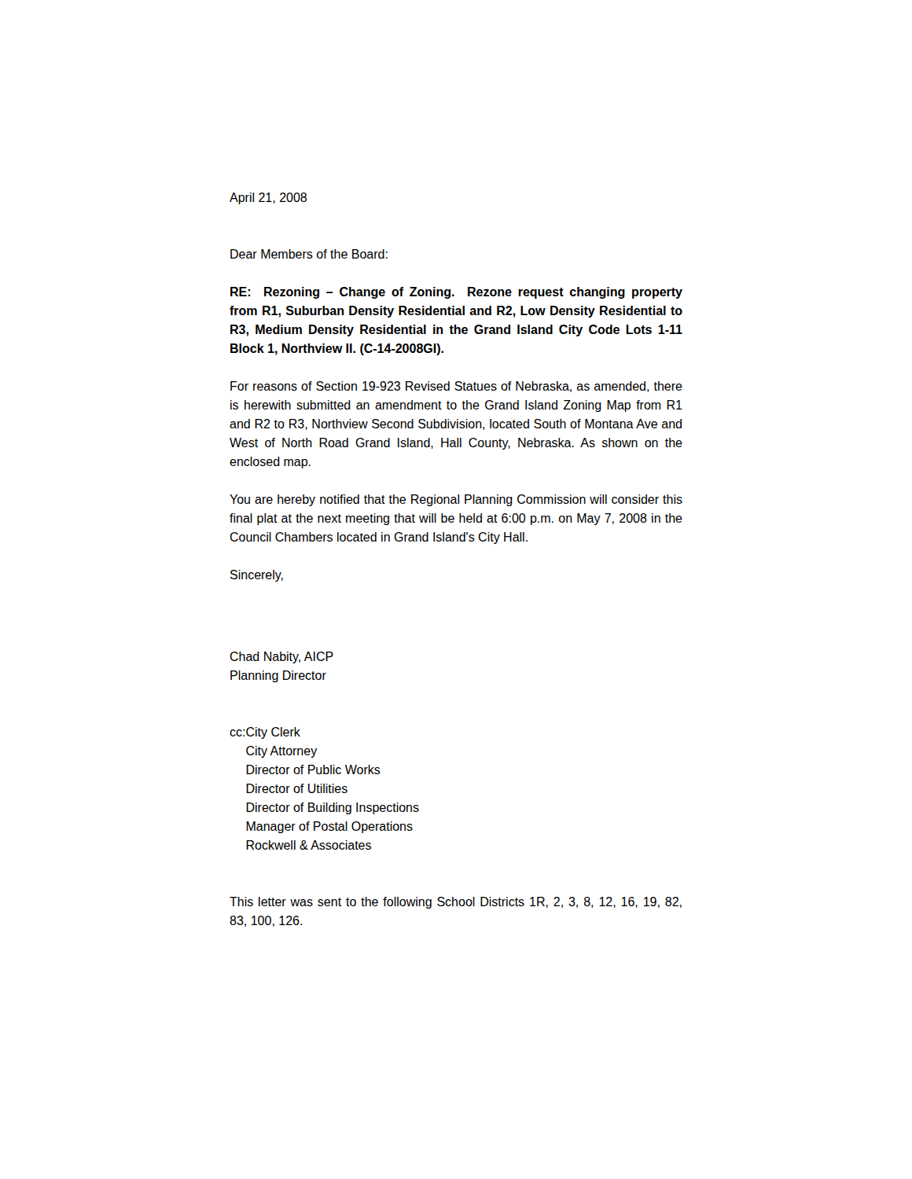April 21, 2008
Dear Members of the Board:
RE: Rezoning – Change of Zoning. Rezone request changing property from R1, Suburban Density Residential and R2, Low Density Residential to R3, Medium Density Residential in the Grand Island City Code Lots 1-11 Block 1, Northview II. (C-14-2008GI).
For reasons of Section 19-923 Revised Statues of Nebraska, as amended, there is herewith submitted an amendment to the Grand Island Zoning Map from R1 and R2 to R3, Northview Second Subdivision, located South of Montana Ave and West of North Road Grand Island, Hall County, Nebraska. As shown on the enclosed map.
You are hereby notified that the Regional Planning Commission will consider this final plat at the next meeting that will be held at 6:00 p.m. on May 7, 2008 in the Council Chambers located in Grand Island's City Hall.
Sincerely,
Chad Nabity, AICP
Planning Director
| cc: | City Clerk City Attorney Director of Public Works Director of Utilities Director of Building Inspections Manager of Postal Operations Rockwell & Associates |
This letter was sent to the following School Districts 1R, 2, 3, 8, 12, 16, 19, 82, 83, 100, 126.